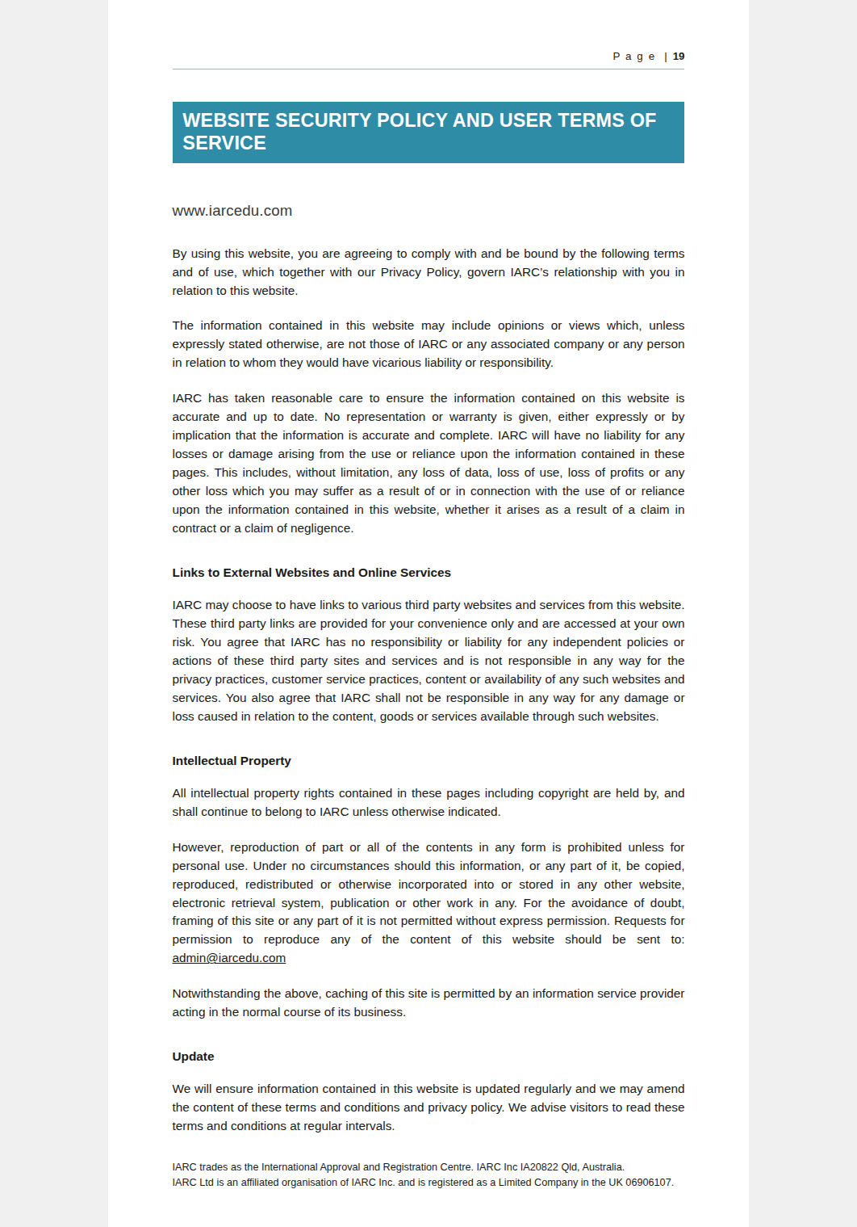P a g e | 19
WEBSITE SECURITY POLICY AND USER TERMS OF SERVICE
www.iarcedu.com
By using this website, you are agreeing to comply with and be bound by the following terms and of use, which together with our Privacy Policy, govern IARC’s relationship with you in relation to this website.
The information contained in this website may include opinions or views which, unless expressly stated otherwise, are not those of IARC or any associated company or any person in relation to whom they would have vicarious liability or responsibility.
IARC has taken reasonable care to ensure the information contained on this website is accurate and up to date. No representation or warranty is given, either expressly or by implication that the information is accurate and complete. IARC will have no liability for any losses or damage arising from the use or reliance upon the information contained in these pages. This includes, without limitation, any loss of data, loss of use, loss of profits or any other loss which you may suffer as a result of or in connection with the use of or reliance upon the information contained in this website, whether it arises as a result of a claim in contract or a claim of negligence.
Links to External Websites and Online Services
IARC may choose to have links to various third party websites and services from this website. These third party links are provided for your convenience only and are accessed at your own risk. You agree that IARC has no responsibility or liability for any independent policies or actions of these third party sites and services and is not responsible in any way for the privacy practices, customer service practices, content or availability of any such websites and services. You also agree that IARC shall not be responsible in any way for any damage or loss caused in relation to the content, goods or services available through such websites.
Intellectual Property
All intellectual property rights contained in these pages including copyright are held by, and shall continue to belong to IARC unless otherwise indicated.
However, reproduction of part or all of the contents in any form is prohibited unless for personal use. Under no circumstances should this information, or any part of it, be copied, reproduced, redistributed or otherwise incorporated into or stored in any other website, electronic retrieval system, publication or other work in any. For the avoidance of doubt, framing of this site or any part of it is not permitted without express permission. Requests for permission to reproduce any of the content of this website should be sent to: admin@iarcedu.com
Notwithstanding the above, caching of this site is permitted by an information service provider acting in the normal course of its business.
Update
We will ensure information contained in this website is updated regularly and we may amend the content of these terms and conditions and privacy policy. We advise visitors to read these terms and conditions at regular intervals.
IARC trades as the International Approval and Registration Centre. IARC Inc IA20822 Qld, Australia.
IARC Ltd is an affiliated organisation of IARC Inc. and is registered as a Limited Company in the UK 06906107.